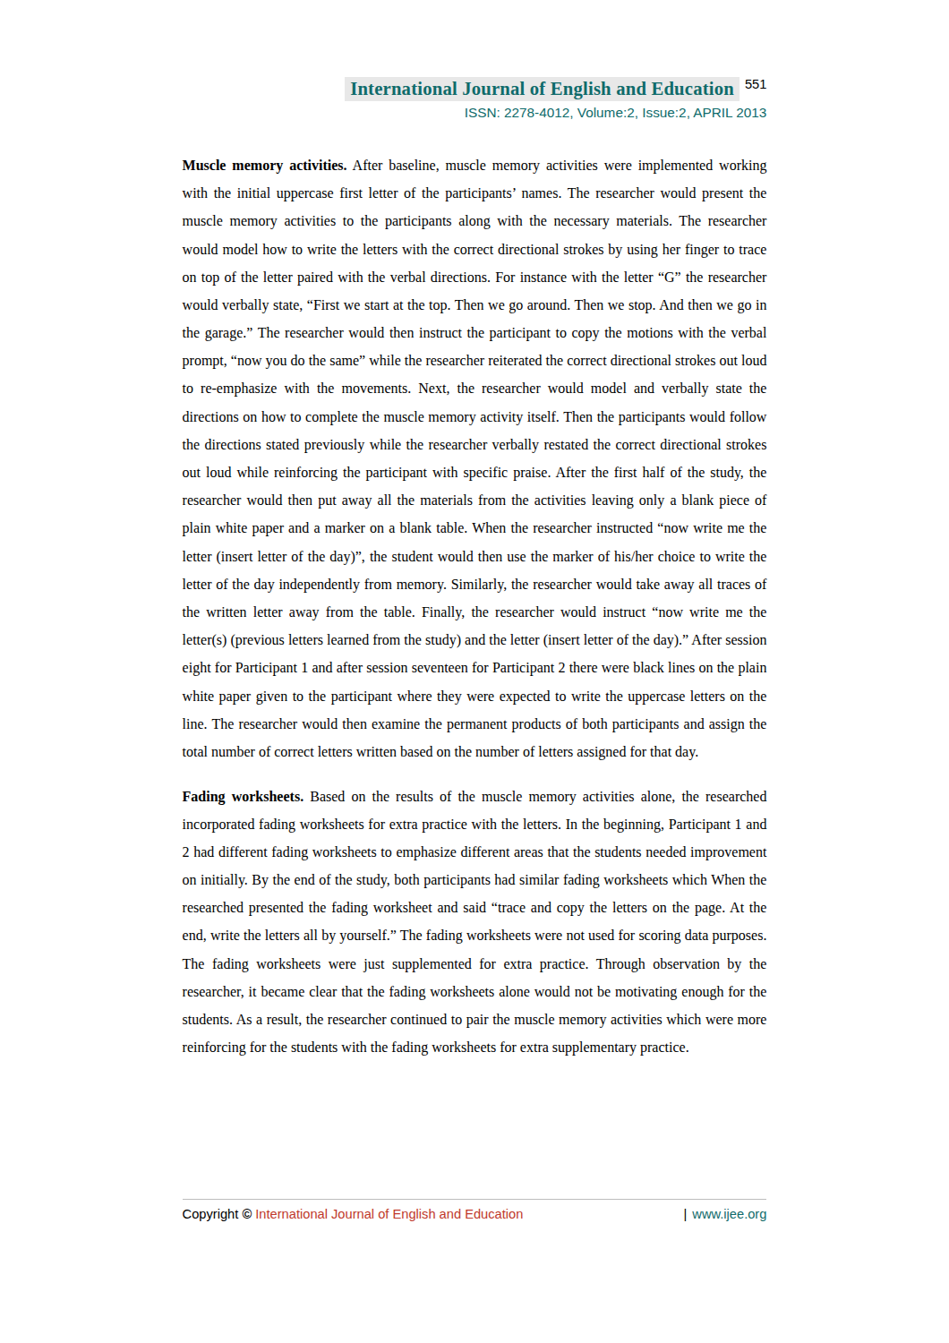International Journal of English and Education 551
ISSN: 2278-4012, Volume:2, Issue:2, APRIL 2013
Muscle memory activities. After baseline, muscle memory activities were implemented working with the initial uppercase first letter of the participants’ names. The researcher would present the muscle memory activities to the participants along with the necessary materials. The researcher would model how to write the letters with the correct directional strokes by using her finger to trace on top of the letter paired with the verbal directions. For instance with the letter “G” the researcher would verbally state, “First we start at the top. Then we go around. Then we stop. And then we go in the garage.” The researcher would then instruct the participant to copy the motions with the verbal prompt, “now you do the same” while the researcher reiterated the correct directional strokes out loud to re-emphasize with the movements. Next, the researcher would model and verbally state the directions on how to complete the muscle memory activity itself. Then the participants would follow the directions stated previously while the researcher verbally restated the correct directional strokes out loud while reinforcing the participant with specific praise. After the first half of the study, the researcher would then put away all the materials from the activities leaving only a blank piece of plain white paper and a marker on a blank table. When the researcher instructed “now write me the letter (insert letter of the day)”, the student would then use the marker of his/her choice to write the letter of the day independently from memory. Similarly, the researcher would take away all traces of the written letter away from the table. Finally, the researcher would instruct “now write me the letter(s) (previous letters learned from the study) and the letter (insert letter of the day).” After session eight for Participant 1 and after session seventeen for Participant 2 there were black lines on the plain white paper given to the participant where they were expected to write the uppercase letters on the line. The researcher would then examine the permanent products of both participants and assign the total number of correct letters written based on the number of letters assigned for that day.
Fading worksheets. Based on the results of the muscle memory activities alone, the researched incorporated fading worksheets for extra practice with the letters. In the beginning, Participant 1 and 2 had different fading worksheets to emphasize different areas that the students needed improvement on initially. By the end of the study, both participants had similar fading worksheets which When the researched presented the fading worksheet and said “trace and copy the letters on the page. At the end, write the letters all by yourself.” The fading worksheets were not used for scoring data purposes. The fading worksheets were just supplemented for extra practice. Through observation by the researcher, it became clear that the fading worksheets alone would not be motivating enough for the students. As a result, the researcher continued to pair the muscle memory activities which were more reinforcing for the students with the fading worksheets for extra supplementary practice.
Copyright © International Journal of English and Education
|www.ijee.org